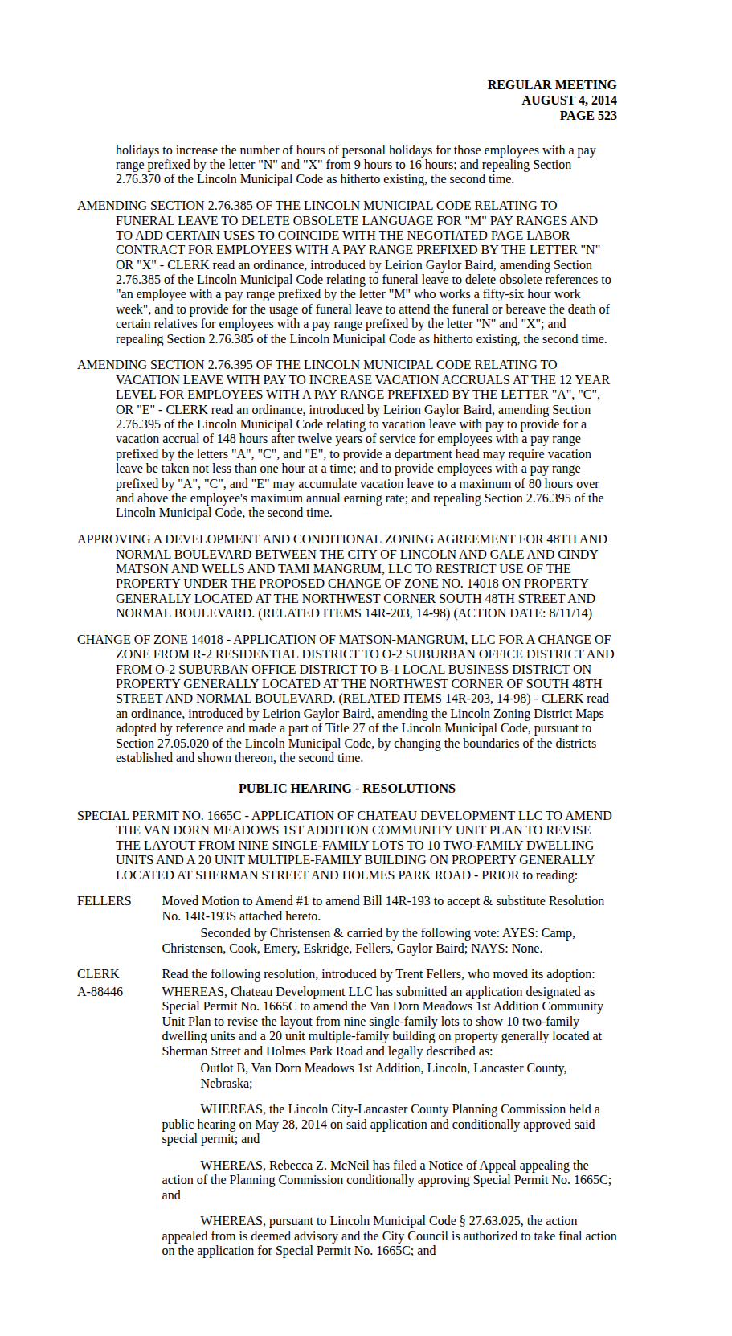REGULAR MEETING
AUGUST 4, 2014
PAGE 523
holidays to increase the number of hours of personal holidays for those employees with a pay range prefixed by the letter "N" and "X" from 9 hours to 16 hours; and repealing Section 2.76.370 of the Lincoln Municipal Code as hitherto existing, the second time.
AMENDING SECTION 2.76.385 OF THE LINCOLN MUNICIPAL CODE RELATING TO FUNERAL LEAVE TO DELETE OBSOLETE LANGUAGE FOR "M" PAY RANGES AND TO ADD CERTAIN USES TO COINCIDE WITH THE NEGOTIATED PAGE LABOR CONTRACT FOR EMPLOYEES WITH A PAY RANGE PREFIXED BY THE LETTER "N" OR "X" - CLERK read an ordinance, introduced by Leirion Gaylor Baird, amending Section 2.76.385 of the Lincoln Municipal Code relating to funeral leave to delete obsolete references to "an employee with a pay range prefixed by the letter "M" who works a fifty-six hour work week", and to provide for the usage of funeral leave to attend the funeral or bereave the death of certain relatives for employees with a pay range prefixed by the letter "N" and "X"; and repealing Section 2.76.385 of the Lincoln Municipal Code as hitherto existing, the second time.
AMENDING SECTION 2.76.395 OF THE LINCOLN MUNICIPAL CODE RELATING TO VACATION LEAVE WITH PAY TO INCREASE VACATION ACCRUALS AT THE 12 YEAR LEVEL FOR EMPLOYEES WITH A PAY RANGE PREFIXED BY THE LETTER "A", "C", OR "E" - CLERK read an ordinance, introduced by Leirion Gaylor Baird, amending Section 2.76.395 of the Lincoln Municipal Code relating to vacation leave with pay to provide for a vacation accrual of 148 hours after twelve years of service for employees with a pay range prefixed by the letters "A", "C", and "E", to provide a department head may require vacation leave be taken not less than one hour at a time; and to provide employees with a pay range prefixed by "A", "C", and "E" may accumulate vacation leave to a maximum of 80 hours over and above the employee's maximum annual earning rate; and repealing Section 2.76.395 of the Lincoln Municipal Code, the second time.
APPROVING A DEVELOPMENT AND CONDITIONAL ZONING AGREEMENT FOR 48TH AND NORMAL BOULEVARD BETWEEN THE CITY OF LINCOLN AND GALE AND CINDY MATSON AND WELLS AND TAMI MANGRUM, LLC TO RESTRICT USE OF THE PROPERTY UNDER THE PROPOSED CHANGE OF ZONE NO. 14018 ON PROPERTY GENERALLY LOCATED AT THE NORTHWEST CORNER SOUTH 48TH STREET AND NORMAL BOULEVARD. (RELATED ITEMS 14R-203, 14-98) (ACTION DATE: 8/11/14)
CHANGE OF ZONE 14018 - APPLICATION OF MATSON-MANGRUM, LLC FOR A CHANGE OF ZONE FROM R-2 RESIDENTIAL DISTRICT TO O-2 SUBURBAN OFFICE DISTRICT AND FROM O-2 SUBURBAN OFFICE DISTRICT TO B-1 LOCAL BUSINESS DISTRICT ON PROPERTY GENERALLY LOCATED AT THE NORTHWEST CORNER OF SOUTH 48TH STREET AND NORMAL BOULEVARD. (RELATED ITEMS 14R-203, 14-98) - CLERK read an ordinance, introduced by Leirion Gaylor Baird, amending the Lincoln Zoning District Maps adopted by reference and made a part of Title 27 of the Lincoln Municipal Code, pursuant to Section 27.05.020 of the Lincoln Municipal Code, by changing the boundaries of the districts established and shown thereon, the second time.
PUBLIC HEARING - RESOLUTIONS
SPECIAL PERMIT NO. 1665C - APPLICATION OF CHATEAU DEVELOPMENT LLC TO AMEND THE VAN DORN MEADOWS 1ST ADDITION COMMUNITY UNIT PLAN TO REVISE THE LAYOUT FROM NINE SINGLE-FAMILY LOTS TO 10 TWO-FAMILY DWELLING UNITS AND A 20 UNIT MULTIPLE-FAMILY BUILDING ON PROPERTY GENERALLY LOCATED AT SHERMAN STREET AND HOLMES PARK ROAD - PRIOR to reading:
FELLERS
Moved Motion to Amend #1 to amend Bill 14R-193 to accept & substitute Resolution No. 14R-193S attached hereto.
Seconded by Christensen & carried by the following vote: AYES: Camp, Christensen, Cook, Emery, Eskridge, Fellers, Gaylor Baird; NAYS: None.
CLERK
Read the following resolution, introduced by Trent Fellers, who moved its adoption:
A-88446
WHEREAS, Chateau Development LLC has submitted an application designated as Special Permit No. 1665C to amend the Van Dorn Meadows 1st Addition Community Unit Plan to revise the layout from nine single-family lots to show 10 two-family dwelling units and a 20 unit multiple-family building on property generally located at Sherman Street and Holmes Park Road and legally described as:
Outlot B, Van Dorn Meadows 1st Addition, Lincoln, Lancaster County, Nebraska;
WHEREAS, the Lincoln City-Lancaster County Planning Commission held a public hearing on May 28, 2014 on said application and conditionally approved said special permit; and
WHEREAS, Rebecca Z. McNeil has filed a Notice of Appeal appealing the action of the Planning Commission conditionally approving Special Permit No. 1665C; and
WHEREAS, pursuant to Lincoln Municipal Code § 27.63.025, the action appealed from is deemed advisory and the City Council is authorized to take final action on the application for Special Permit No. 1665C; and